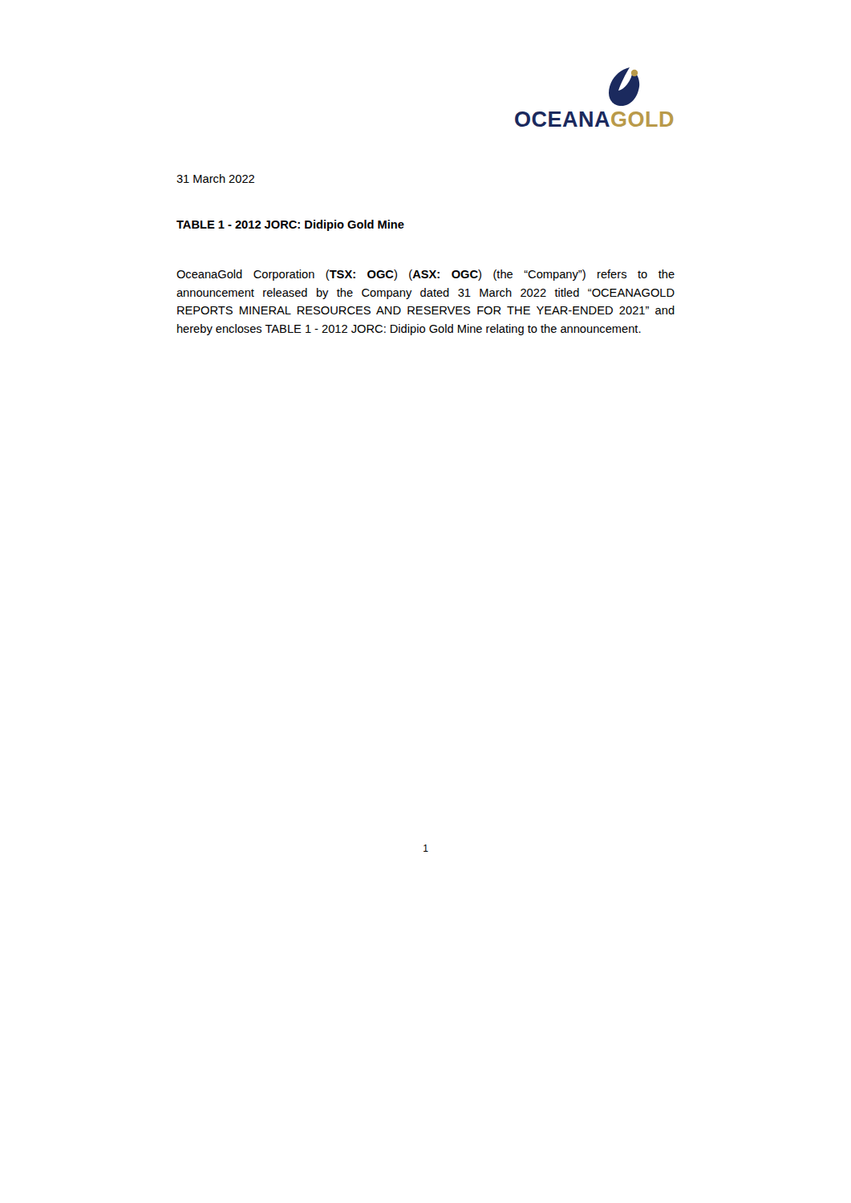OCEANA GOLD
31 March 2022
TABLE 1 - 2012 JORC: Didipio Gold Mine
OceanaGold Corporation (TSX: OGC) (ASX: OGC) (the “Company”) refers to the announcement released by the Company dated 31 March 2022 titled “OCEANAGOLD REPORTS MINERAL RESOURCES AND RESERVES FOR THE YEAR-ENDED 2021” and hereby encloses TABLE 1 - 2012 JORC: Didipio Gold Mine relating to the announcement.
1